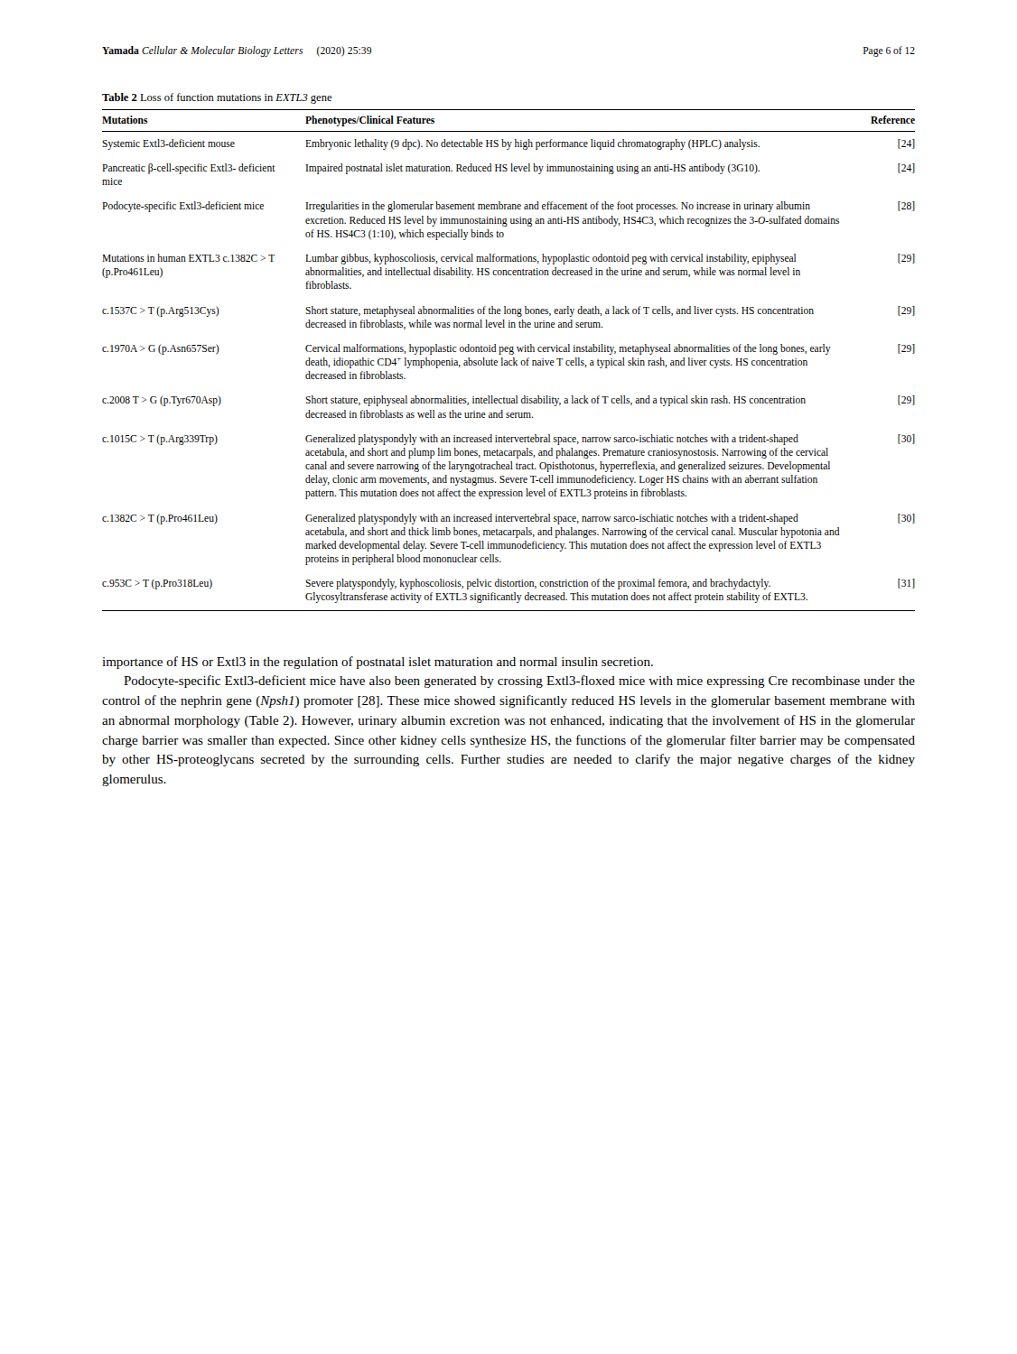Yamada Cellular & Molecular Biology Letters (2020) 25:39
Page 6 of 12
Table 2 Loss of function mutations in EXTL3 gene
| Mutations | Phenotypes/Clinical Features | Reference |
| --- | --- | --- |
| Systemic Extl3-deficient mouse | Embryonic lethality (9 dpc). No detectable HS by high performance liquid chromatography (HPLC) analysis. | [24] |
| Pancreatic β-cell-specific Extl3- deficient mice | Impaired postnatal islet maturation. Reduced HS level by immunostaining using an anti-HS antibody (3G10). | [24] |
| Podocyte-specific Extl3-deficient mice | Irregularities in the glomerular basement membrane and effacement of the foot processes. No increase in urinary albumin excretion. Reduced HS level by immunostaining using an anti-HS antibody, HS4C3, which recognizes the 3- O -sulfated domains of HS. HS4C3 (1:10), which especially binds to | [28] |
| Mutations in human EXTL3 c.1382C > T (p.Pro461Leu) | Lumbar gibbus, kyphoscoliosis, cervical malformations, hypoplastic odontoid peg with cervical instability, epiphyseal abnormalities, and intellectual disability. HS concentration decreased in the urine and serum, while was normal level in fibroblasts. | [29] |
| c.1537C > T (p.Arg513Cys) | Short stature, metaphyseal abnormalities of the long bones, early death, a lack of T cells, and liver cysts. HS concentration decreased in fibroblasts, while was normal level in the urine and serum. | [29] |
| c.1970A > G (p.Asn657Ser) | Cervical malformations, hypoplastic odontoid peg with cervical instability, metaphyseal abnormalities of the long bones, early death, idiopathic CD4 + lymphopenia, absolute lack of naive T cells, a typical skin rash, and liver cysts. HS concentration decreased in fibroblasts. | [29] |
| c.2008 T > G (p.Tyr670Asp) | Short stature, epiphyseal abnormalities, intellectual disability, a lack of T cells, and a typical skin rash. HS concentration decreased in fibroblasts as well as the urine and serum. | [29] |
| c.1015C > T (p.Arg339Trp) | Generalized platyspondyly with an increased intervertebral space, narrow sarco-ischiatic notches with a trident-shaped acetabula, and short and plump lim bones, metacarpals, and phalanges. Premature craniosynostosis. Narrowing of the cervical canal and severe narrowing of the laryngotracheal tract. Opisthotonus, hyperreflexia, and generalized seizures. Developmental delay, clonic arm movements, and nystagmus. Severe T-cell immunodeficiency. Loger HS chains with an aberrant sulfation pattern. This mutation does not affect the expression level of EXTL3 proteins in fibroblasts. | [30] |
| c.1382C > T (p.Pro461Leu) | Generalized platyspondyly with an increased intervertebral space, narrow sarco-ischiatic notches with a trident-shaped acetabula, and short and thick limb bones, metacarpals, and phalanges. Narrowing of the cervical canal. Muscular hypotonia and marked developmental delay. Severe T-cell immunodeficiency. This mutation does not affect the expression level of EXTL3 proteins in peripheral blood mononuclear cells. | [30] |
| c.953C > T (p.Pro318Leu) | Severe platyspondyly, kyphoscoliosis, pelvic distortion, constriction of the proximal femora, and brachydactyly. Glycosyltransferase activity of EXTL3 significantly decreased. This mutation does not affect protein stability of EXTL3. | [31] |
importance of HS or Extl3 in the regulation of postnatal islet maturation and normal insulin secretion.
Podocyte-specific Extl3-deficient mice have also been generated by crossing Extl3-floxed mice with mice expressing Cre recombinase under the control of the nephrin gene (Npsh1) promoter [28]. These mice showed significantly reduced HS levels in the glomerular basement membrane with an abnormal morphology (Table 2). However, urinary albumin excretion was not enhanced, indicating that the involvement of HS in the glomerular charge barrier was smaller than expected. Since other kidney cells synthesize HS, the functions of the glomerular filter barrier may be compensated by other HS-proteoglycans secreted by the surrounding cells. Further studies are needed to clarify the major negative charges of the kidney glomerulus.